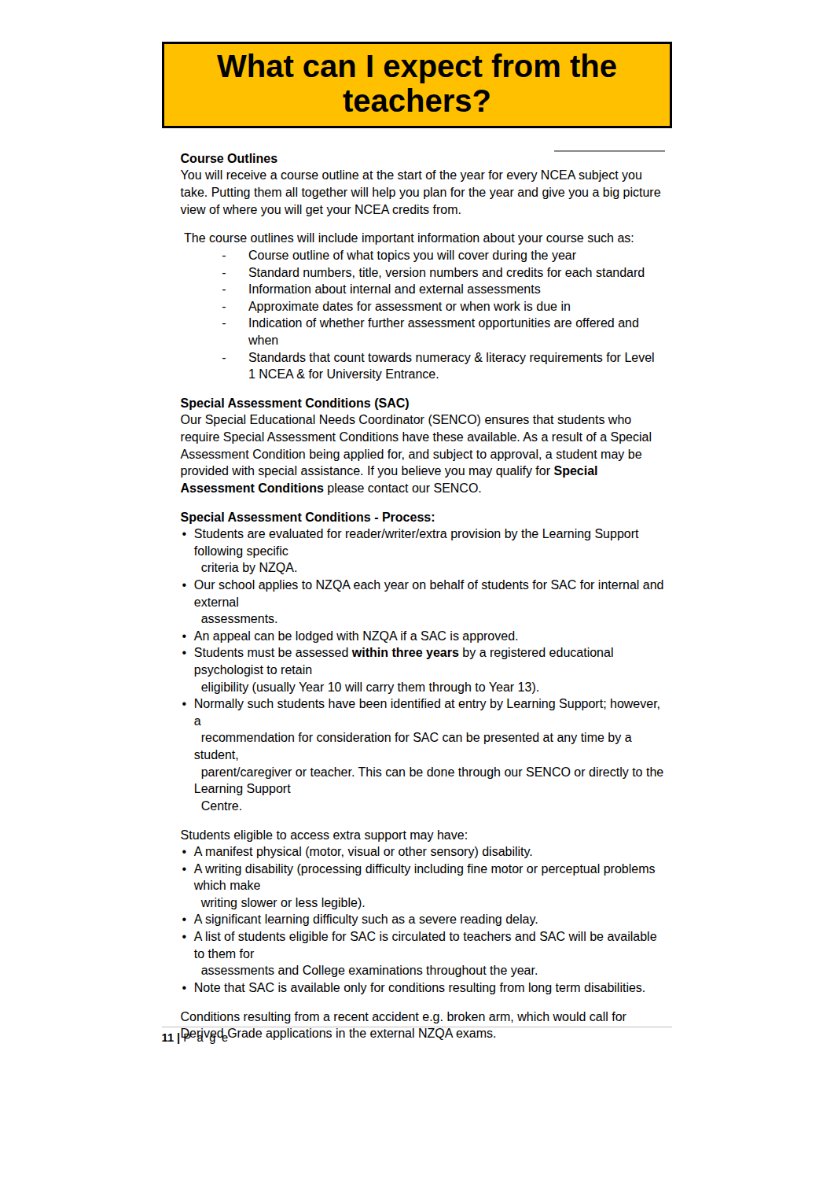What can I expect from the teachers?
Course Outlines
You will receive a course outline at the start of the year for every NCEA subject you take. Putting them all together will help you plan for the year and give you a big picture view of where you will get your NCEA credits from.
The course outlines will include important information about your course such as:
Course outline of what topics you will cover during the year
Standard numbers, title, version numbers and credits for each standard
Information about internal and external assessments
Approximate dates for assessment or when work is due in
Indication of whether further assessment opportunities are offered and when
Standards that count towards numeracy & literacy requirements for Level 1 NCEA & for University Entrance.
Special Assessment Conditions (SAC)
Our Special Educational Needs Coordinator (SENCO) ensures that students who require Special Assessment Conditions have these available. As a result of a Special Assessment Condition being applied for, and subject to approval, a student may be provided with special assistance. If you believe you may qualify for Special Assessment Conditions please contact our SENCO.
Special Assessment Conditions - Process:
Students are evaluated for reader/writer/extra provision by the Learning Support following specific
criteria by NZQA.
Our school applies to NZQA each year on behalf of students for SAC for internal and external
assessments.
An appeal can be lodged with NZQA if a SAC is approved.
Students must be assessed within three years by a registered educational psychologist to retain
eligibility (usually Year 10 will carry them through to Year 13).
Normally such students have been identified at entry by Learning Support; however, a
recommendation for consideration for SAC can be presented at any time by a student,
parent/caregiver or teacher. This can be done through our SENCO or directly to the Learning Support
Centre.
Students eligible to access extra support may have:
A manifest physical (motor, visual or other sensory) disability.
A writing disability (processing difficulty including fine motor or perceptual problems which make
writing slower or less legible).
A significant learning difficulty such as a severe reading delay.
A list of students eligible for SAC is circulated to teachers and SAC will be available to them for
assessments and College examinations throughout the year.
Note that SAC is available only for conditions resulting from long term disabilities.
Conditions resulting from a recent accident e.g. broken arm, which would call for Derived Grade applications in the external NZQA exams.
11 | P a g e